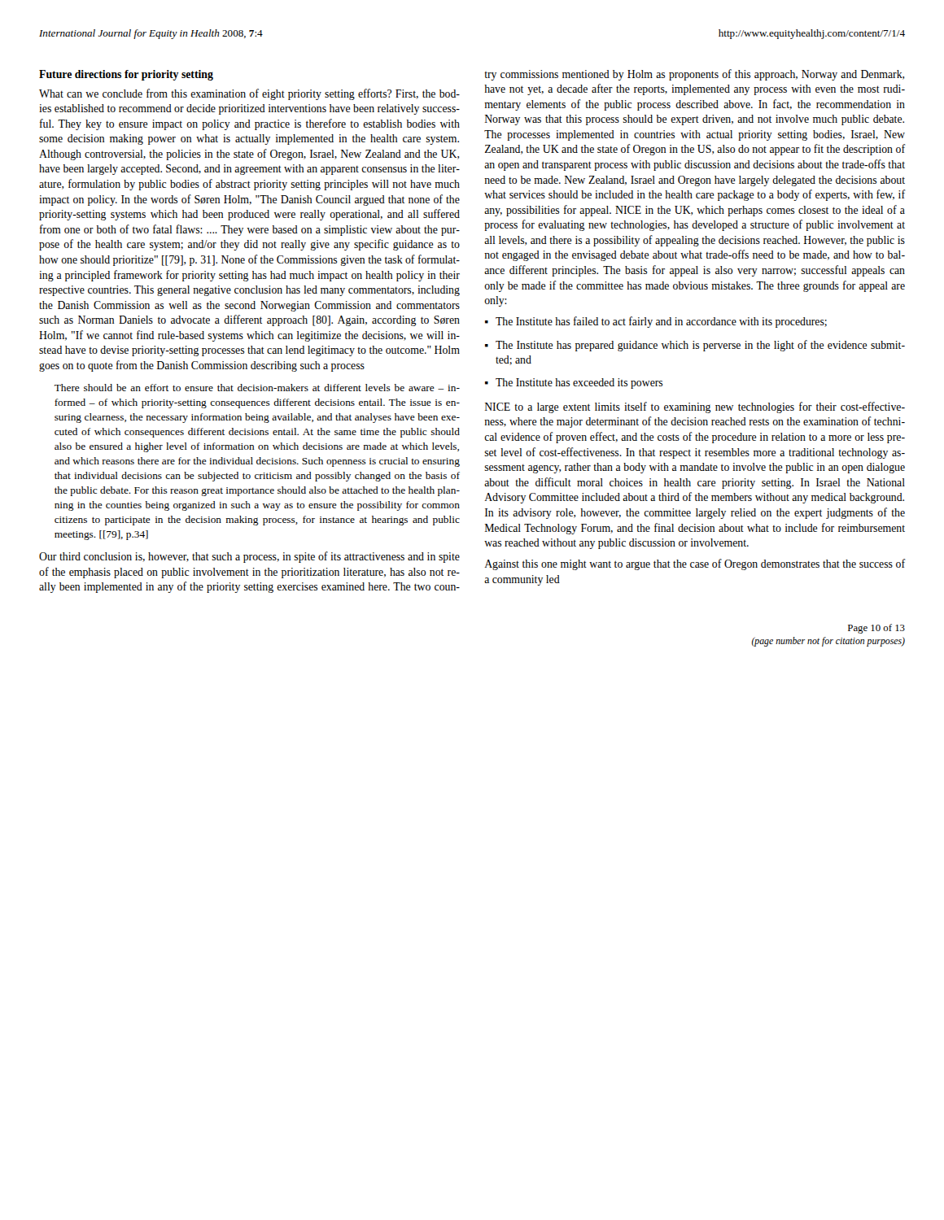International Journal for Equity in Health 2008, 7:4
http://www.equityhealthj.com/content/7/1/4
Future directions for priority setting
What can we conclude from this examination of eight priority setting efforts? First, the bodies established to recommend or decide prioritized interventions have been relatively successful. They key to ensure impact on policy and practice is therefore to establish bodies with some decision making power on what is actually implemented in the health care system. Although controversial, the policies in the state of Oregon, Israel, New Zealand and the UK, have been largely accepted. Second, and in agreement with an apparent consensus in the literature, formulation by public bodies of abstract priority setting principles will not have much impact on policy. In the words of Søren Holm, "The Danish Council argued that none of the priority-setting systems which had been produced were really operational, and all suffered from one or both of two fatal flaws: .... They were based on a simplistic view about the purpose of the health care system; and/or they did not really give any specific guidance as to how one should prioritize" [[79], p. 31]. None of the Commissions given the task of formulating a principled framework for priority setting has had much impact on health policy in their respective countries. This general negative conclusion has led many commentators, including the Danish Commission as well as the second Norwegian Commission and commentators such as Norman Daniels to advocate a different approach [80]. Again, according to Søren Holm, "If we cannot find rule-based systems which can legitimize the decisions, we will instead have to devise priority-setting processes that can lend legitimacy to the outcome." Holm goes on to quote from the Danish Commission describing such a process
There should be an effort to ensure that decision-makers at different levels be aware – informed – of which priority-setting consequences different decisions entail. The issue is ensuring clearness, the necessary information being available, and that analyses have been executed of which consequences different decisions entail. At the same time the public should also be ensured a higher level of information on which decisions are made at which levels, and which reasons there are for the individual decisions. Such openness is crucial to ensuring that individual decisions can be subjected to criticism and possibly changed on the basis of the public debate. For this reason great importance should also be attached to the health planning in the counties being organized in such a way as to ensure the possibility for common citizens to participate in the decision making process, for instance at hearings and public meetings. [[79], p.34]
Our third conclusion is, however, that such a process, in spite of its attractiveness and in spite of the emphasis placed on public involvement in the prioritization literature, has also not really been implemented in any of the priority setting exercises examined here. The two country commissions mentioned by Holm as proponents of this approach, Norway and Denmark, have not yet, a decade after the reports, implemented any process with even the most rudimentary elements of the public process described above. In fact, the recommendation in Norway was that this process should be expert driven, and not involve much public debate. The processes implemented in countries with actual priority setting bodies, Israel, New Zealand, the UK and the state of Oregon in the US, also do not appear to fit the description of an open and transparent process with public discussion and decisions about the trade-offs that need to be made. New Zealand, Israel and Oregon have largely delegated the decisions about what services should be included in the health care package to a body of experts, with few, if any, possibilities for appeal. NICE in the UK, which perhaps comes closest to the ideal of a process for evaluating new technologies, has developed a structure of public involvement at all levels, and there is a possibility of appealing the decisions reached. However, the public is not engaged in the envisaged debate about what trade-offs need to be made, and how to balance different principles. The basis for appeal is also very narrow; successful appeals can only be made if the committee has made obvious mistakes. The three grounds for appeal are only:
The Institute has failed to act fairly and in accordance with its procedures;
The Institute has prepared guidance which is perverse in the light of the evidence submitted; and
The Institute has exceeded its powers
NICE to a large extent limits itself to examining new technologies for their cost-effectiveness, where the major determinant of the decision reached rests on the examination of technical evidence of proven effect, and the costs of the procedure in relation to a more or less pre-set level of cost-effectiveness. In that respect it resembles more a traditional technology assessment agency, rather than a body with a mandate to involve the public in an open dialogue about the difficult moral choices in health care priority setting. In Israel the National Advisory Committee included about a third of the members without any medical background. In its advisory role, however, the committee largely relied on the expert judgments of the Medical Technology Forum, and the final decision about what to include for reimbursement was reached without any public discussion or involvement.
Against this one might want to argue that the case of Oregon demonstrates that the success of a community led
Page 10 of 13
(page number not for citation purposes)